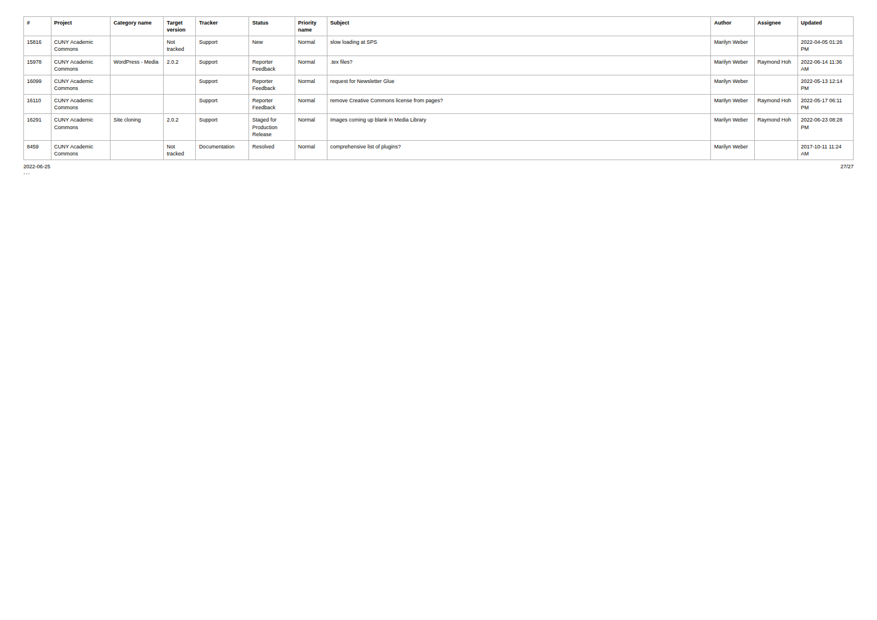| # | Project | Category name | Target version | Tracker | Status | Priority name | Subject | Author | Assignee | Updated |
| --- | --- | --- | --- | --- | --- | --- | --- | --- | --- | --- |
| 15816 | CUNY Academic Commons | | Not tracked | Support | New | Normal | slow loading at SPS | Marilyn Weber | | 2022-04-05 01:26 PM |
| 15978 | CUNY Academic Commons | WordPress - Media | 2.0.2 | Support | Reporter Feedback | Normal | .tex files? | Marilyn Weber | Raymond Hoh | 2022-06-14 11:36 AM |
| 16099 | CUNY Academic Commons | | | Support | Reporter Feedback | Normal | request for Newsletter Glue | Marilyn Weber | | 2022-05-13 12:14 PM |
| 16110 | CUNY Academic Commons | | | Support | Reporter Feedback | Normal | remove Creative Commons license from pages? | Marilyn Weber | Raymond Hoh | 2022-05-17 06:11 PM |
| 16291 | CUNY Academic Commons | Site cloning | 2.0.2 | Support | Staged for Production Release | Normal | Images coming up blank in Media Library | Marilyn Weber | Raymond Hoh | 2022-06-23 08:28 PM |
| 8459 | CUNY Academic Commons | | Not tracked | Documentation | Resolved | Normal | comprehensive list of plugins? | Marilyn Weber | | 2017-10-11 11:24 AM |
...
2022-06-25
27/27